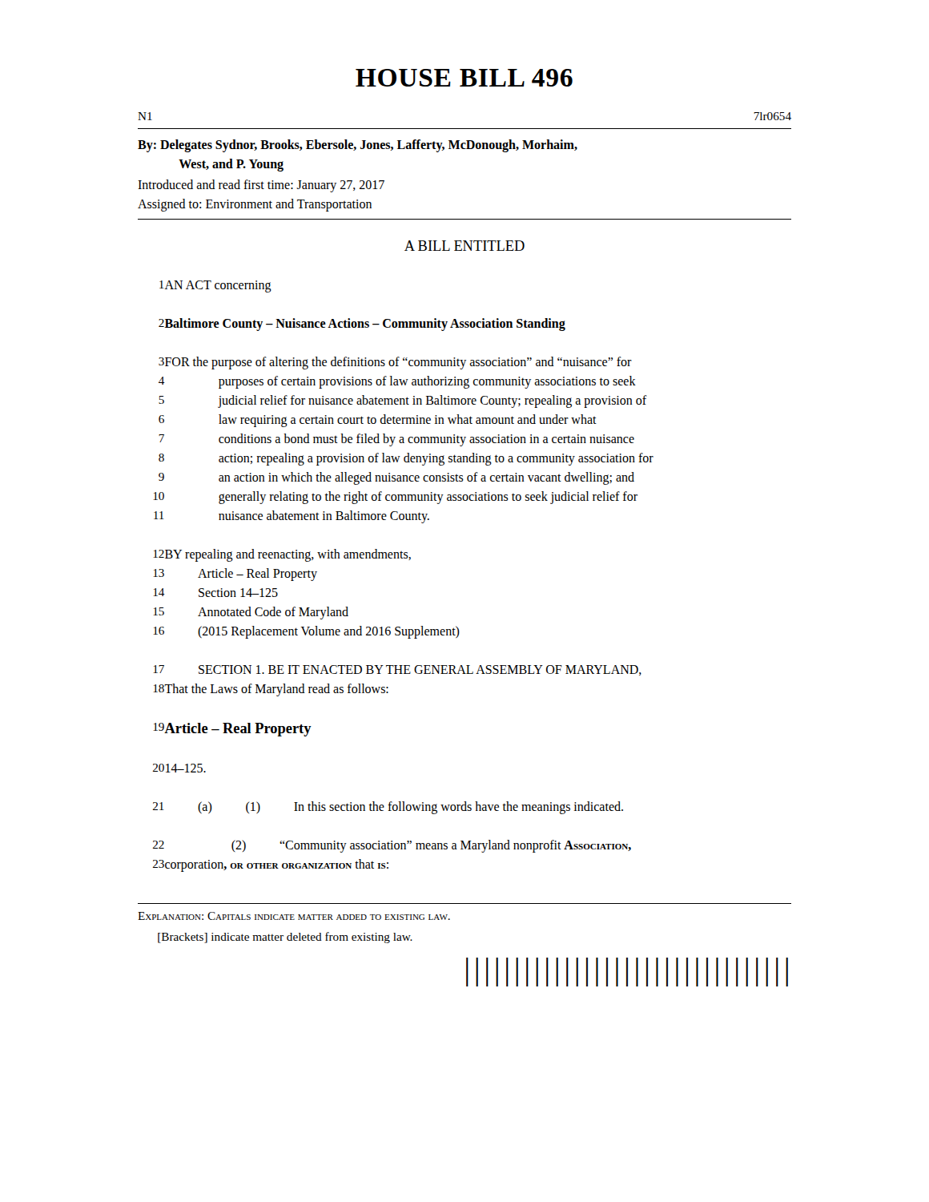HOUSE BILL 496
N1 7lr0654
By: Delegates Sydnor, Brooks, Ebersole, Jones, Lafferty, McDonough, Morhaim, West, and P. Young
Introduced and read first time: January 27, 2017
Assigned to: Environment and Transportation
A BILL ENTITLED
| 1 | AN ACT concerning |
| 2 | Baltimore County – Nuisance Actions – Community Association Standing |
| 3 | FOR the purpose of altering the definitions of “community association” and “nuisance” for |
| 4 | purposes of certain provisions of law authorizing community associations to seek |
| 5 | judicial relief for nuisance abatement in Baltimore County; repealing a provision of |
| 6 | law requiring a certain court to determine in what amount and under what |
| 7 | conditions a bond must be filed by a community association in a certain nuisance |
| 8 | action; repealing a provision of law denying standing to a community association for |
| 9 | an action in which the alleged nuisance consists of a certain vacant dwelling; and |
| 10 | generally relating to the right of community associations to seek judicial relief for |
| 11 | nuisance abatement in Baltimore County. |
| 12 | BY repealing and reenacting, with amendments, |
| 13 | Article – Real Property |
| 14 | Section 14–125 |
| 15 | Annotated Code of Maryland |
| 16 | (2015 Replacement Volume and 2016 Supplement) |
| 17 | SECTION 1. BE IT ENACTED BY THE GENERAL ASSEMBLY OF MARYLAND, |
| 18 | That the Laws of Maryland read as follows: |
| 19 | Article – Real Property |
| 20 | 14–125. |
| 21 | (a) (1) In this section the following words have the meanings indicated. |
| 22 | (2) “Community association” means a Maryland nonprofit Association, |
| 23 | corporation , or other organization that is : |
Explanation: Capitals indicate matter added to existing law.
[Brackets] indicate matter deleted from existing law.
|||||||||||||||||||||||||||||||||